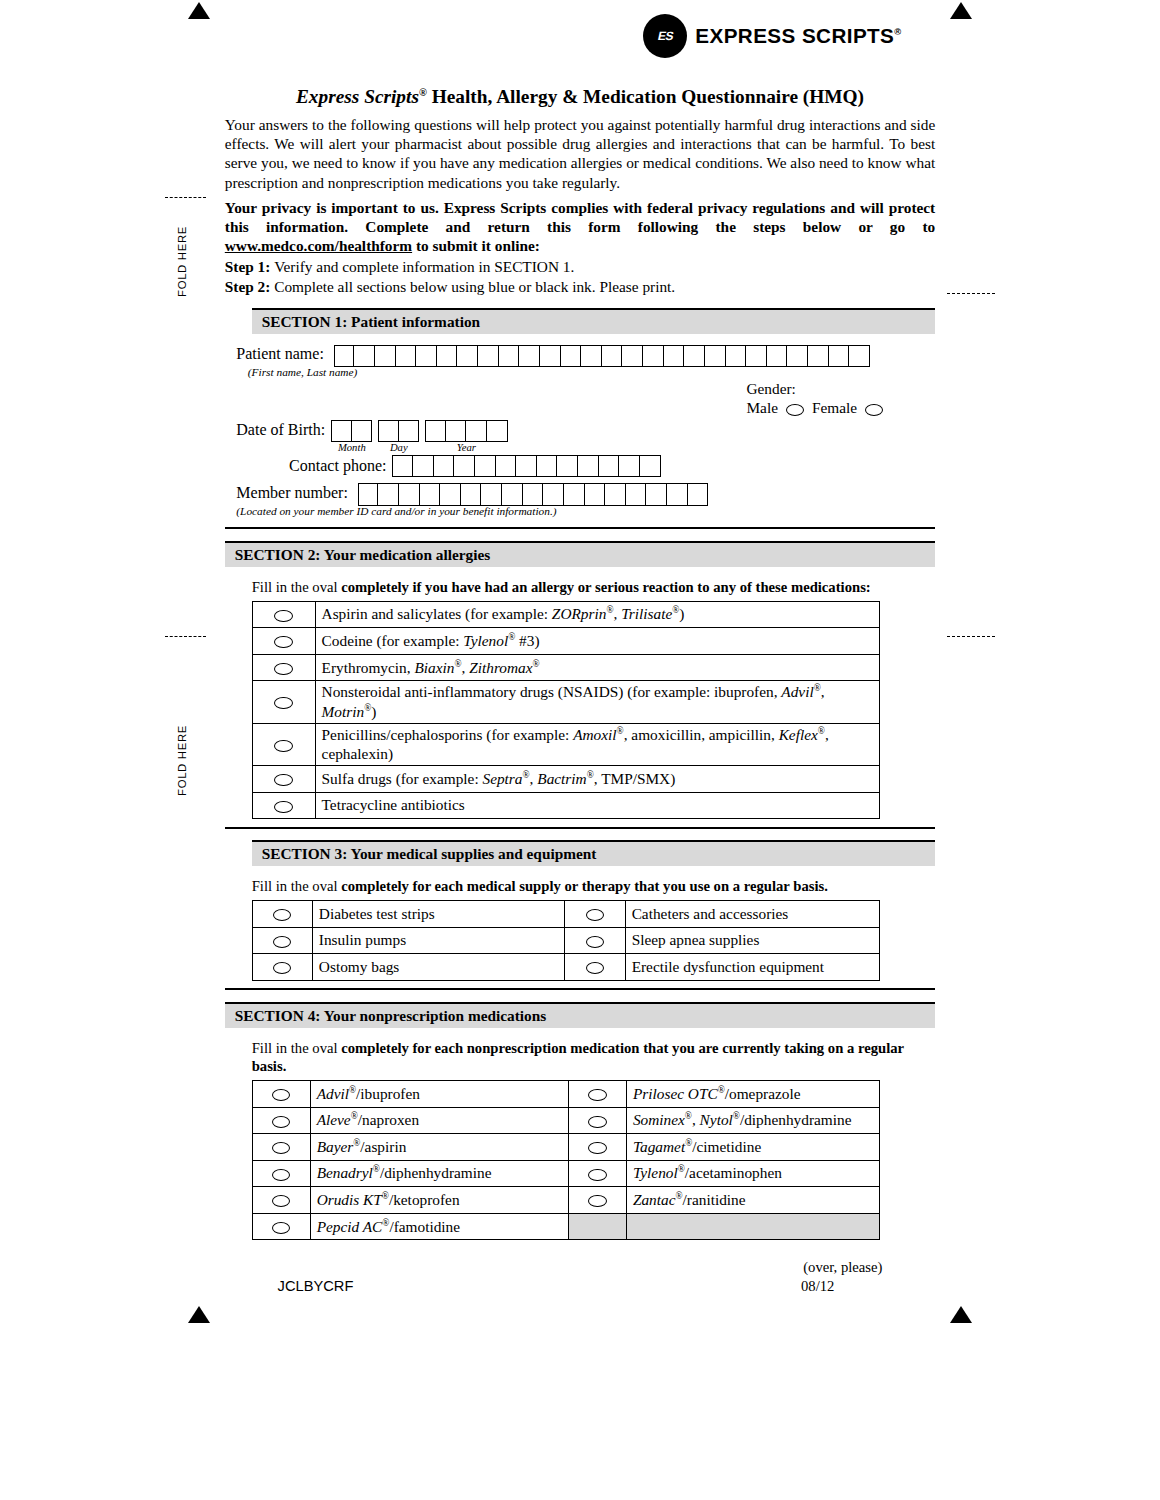FOLD HERE
FOLD HERE
ES
EXPRESS SCRIPTS®
Express Scripts® Health, Allergy & Medication Questionnaire (HMQ)
Your answers to the following questions will help protect you against potentially harmful drug interactions and side effects. We will alert your pharmacist about possible drug allergies and interactions that can be harmful. To best serve you, we need to know if you have any medication allergies or medical conditions. We also need to know what prescription and nonprescription medications you take regularly.
Your privacy is important to us. Express Scripts complies with federal privacy regulations and will protect this information. Complete and return this form following the steps below or go to www.medco.com/healthform to submit it online:
Step 1: Verify and complete information in SECTION 1.
Step 2: Complete all sections below using blue or black ink. Please print.
SECTION 1: Patient information
Patient name:
(First name, Last name)
Gender:
Male Female
Date of Birth:
Month
Day
Year Contact phone:
Member number:
(Located on your member ID card and/or in your benefit information.)
SECTION 2: Your medication allergies
Fill in the oval completely if you have had an allergy or serious reaction to any of these medications:
| | Aspirin and salicylates (for example: ZORprin ® , Trilisate ® ) |
| | Codeine (for example: Tylenol ® #3) |
| | Erythromycin, Biaxin ® , Zithromax ® |
| | Nonsteroidal anti-inflammatory drugs (NSAIDS) (for example: ibuprofen, Advil ® , Motrin ® ) |
| | Penicillins/cephalosporins (for example: Amoxil ® , amoxicillin, ampicillin, Keflex ® , cephalexin) |
| | Sulfa drugs (for example: Septra ® , Bactrim ® , TMP/SMX) |
| | Tetracycline antibiotics |
SECTION 3: Your medical supplies and equipment
Fill in the oval completely for each medical supply or therapy that you use on a regular basis.
| | Diabetes test strips | | Catheters and accessories |
| | Insulin pumps | | Sleep apnea supplies |
| | Ostomy bags | | Erectile dysfunction equipment |
SECTION 4: Your nonprescription medications
Fill in the oval completely for each nonprescription medication that you are currently taking on a regular basis.
| | Advil ® /ibuprofen | | Prilosec OTC ® /omeprazole |
| | Aleve ® /naproxen | | Sominex ® , Nytol ® /diphenhydramine |
| | Bayer ® /aspirin | | Tagamet ® /cimetidine |
| | Benadryl ® /diphenhydramine | | Tylenol ® /acetaminophen |
| | Orudis KT ® /ketoprofen | | Zantac ® /ranitidine |
| | Pepcid AC ® /famotidine | | |
(over, please)
JCLBYCRF
08/12